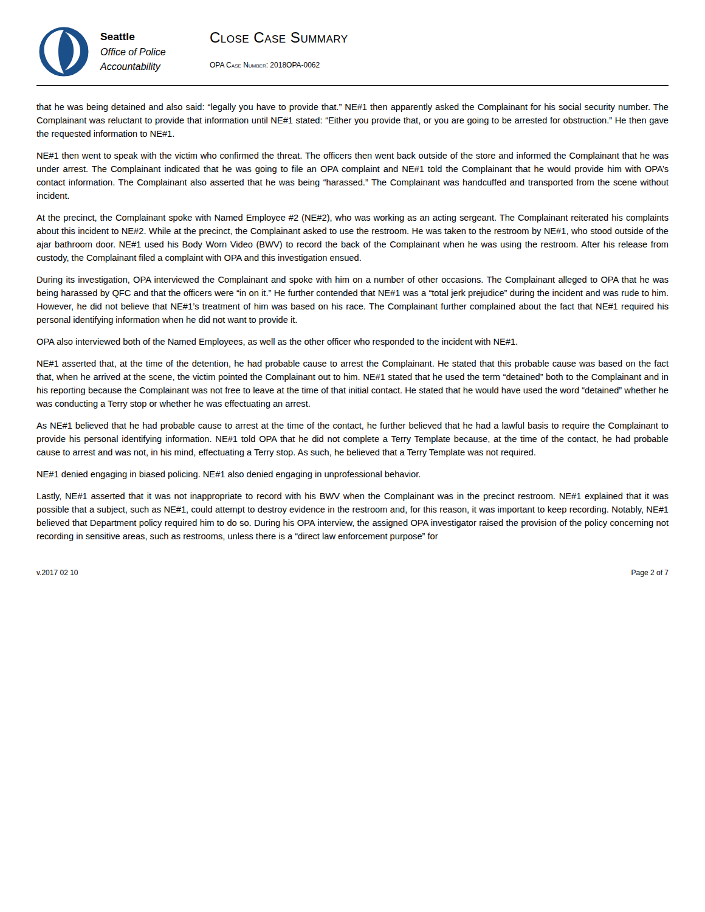Seattle
Office of Police
Accountability
Close Case Summary
OPA Case Number: 2018OPA-0062
that he was being detained and also said: “legally you have to provide that.” NE#1 then apparently asked the Complainant for his social security number. The Complainant was reluctant to provide that information until NE#1 stated: “Either you provide that, or you are going to be arrested for obstruction.” He then gave the requested information to NE#1.
NE#1 then went to speak with the victim who confirmed the threat. The officers then went back outside of the store and informed the Complainant that he was under arrest. The Complainant indicated that he was going to file an OPA complaint and NE#1 told the Complainant that he would provide him with OPA’s contact information. The Complainant also asserted that he was being “harassed.” The Complainant was handcuffed and transported from the scene without incident.
At the precinct, the Complainant spoke with Named Employee #2 (NE#2), who was working as an acting sergeant. The Complainant reiterated his complaints about this incident to NE#2. While at the precinct, the Complainant asked to use the restroom. He was taken to the restroom by NE#1, who stood outside of the ajar bathroom door. NE#1 used his Body Worn Video (BWV) to record the back of the Complainant when he was using the restroom. After his release from custody, the Complainant filed a complaint with OPA and this investigation ensued.
During its investigation, OPA interviewed the Complainant and spoke with him on a number of other occasions. The Complainant alleged to OPA that he was being harassed by QFC and that the officers were “in on it.” He further contended that NE#1 was a “total jerk prejudice” during the incident and was rude to him. However, he did not believe that NE#1’s treatment of him was based on his race. The Complainant further complained about the fact that NE#1 required his personal identifying information when he did not want to provide it.
OPA also interviewed both of the Named Employees, as well as the other officer who responded to the incident with NE#1.
NE#1 asserted that, at the time of the detention, he had probable cause to arrest the Complainant. He stated that this probable cause was based on the fact that, when he arrived at the scene, the victim pointed the Complainant out to him. NE#1 stated that he used the term “detained” both to the Complainant and in his reporting because the Complainant was not free to leave at the time of that initial contact. He stated that he would have used the word “detained” whether he was conducting a Terry stop or whether he was effectuating an arrest.
As NE#1 believed that he had probable cause to arrest at the time of the contact, he further believed that he had a lawful basis to require the Complainant to provide his personal identifying information. NE#1 told OPA that he did not complete a Terry Template because, at the time of the contact, he had probable cause to arrest and was not, in his mind, effectuating a Terry stop. As such, he believed that a Terry Template was not required.
NE#1 denied engaging in biased policing. NE#1 also denied engaging in unprofessional behavior.
Lastly, NE#1 asserted that it was not inappropriate to record with his BWV when the Complainant was in the precinct restroom. NE#1 explained that it was possible that a subject, such as NE#1, could attempt to destroy evidence in the restroom and, for this reason, it was important to keep recording. Notably, NE#1 believed that Department policy required him to do so. During his OPA interview, the assigned OPA investigator raised the provision of the policy concerning not recording in sensitive areas, such as restrooms, unless there is a “direct law enforcement purpose” for
v.2017 02 10
Page 2 of 7